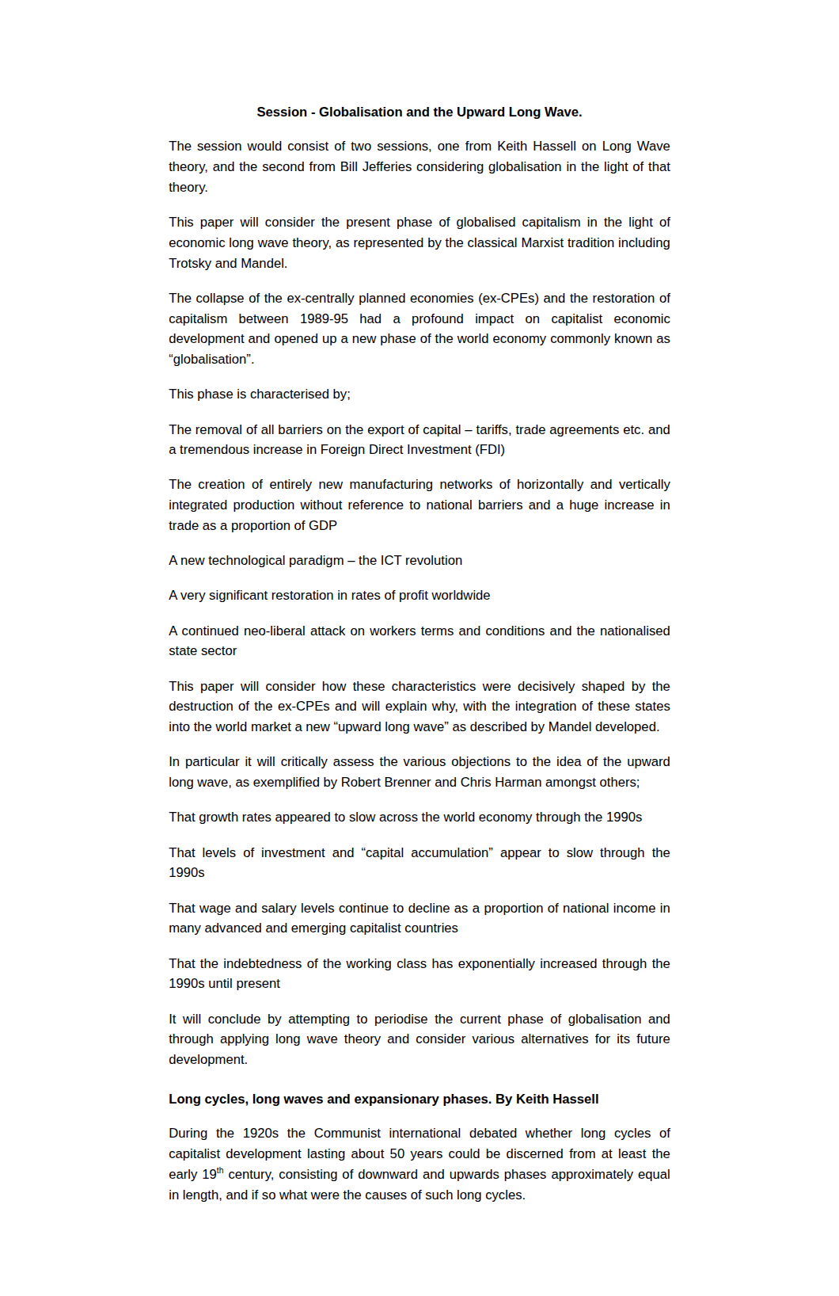Session - Globalisation and the Upward Long Wave.
The session would consist of two sessions, one from Keith Hassell on Long Wave theory, and the second from Bill Jefferies considering globalisation in the light of that theory.
This paper will consider the present phase of globalised capitalism in the light of economic long wave theory, as represented by the classical Marxist tradition including Trotsky and Mandel.
The collapse of the ex-centrally planned economies (ex-CPEs) and the restoration of capitalism between 1989-95 had a profound impact on capitalist economic development and opened up a new phase of the world economy commonly known as “globalisation”.
This phase is characterised by;
The removal of all barriers on the export of capital – tariffs, trade agreements etc. and a tremendous increase in Foreign Direct Investment (FDI)
The creation of entirely new manufacturing networks of horizontally and vertically integrated production without reference to national barriers and a huge increase in trade as a proportion of GDP
A new technological paradigm – the ICT revolution
A very significant restoration in rates of profit worldwide
A continued neo-liberal attack on workers terms and conditions and the nationalised state sector
This paper will consider how these characteristics were decisively shaped by the destruction of the ex-CPEs and will explain why, with the integration of these states into the world market a new “upward long wave” as described by Mandel developed.
In particular it will critically assess the various objections to the idea of the upward long wave, as exemplified by Robert Brenner and Chris Harman amongst others;
That growth rates appeared to slow across the world economy through the 1990s
That levels of investment and “capital accumulation” appear to slow through the 1990s
That wage and salary levels continue to decline as a proportion of national income in many advanced and emerging capitalist countries
That the indebtedness of the working class has exponentially increased through the 1990s until present
It will conclude by attempting to periodise the current phase of globalisation and through applying long wave theory and consider various alternatives for its future development.
Long cycles, long waves and expansionary phases. By Keith Hassell
During the 1920s the Communist international debated whether long cycles of capitalist development lasting about 50 years could be discerned from at least the early 19th century, consisting of downward and upwards phases approximately equal in length, and if so what were the causes of such long cycles.